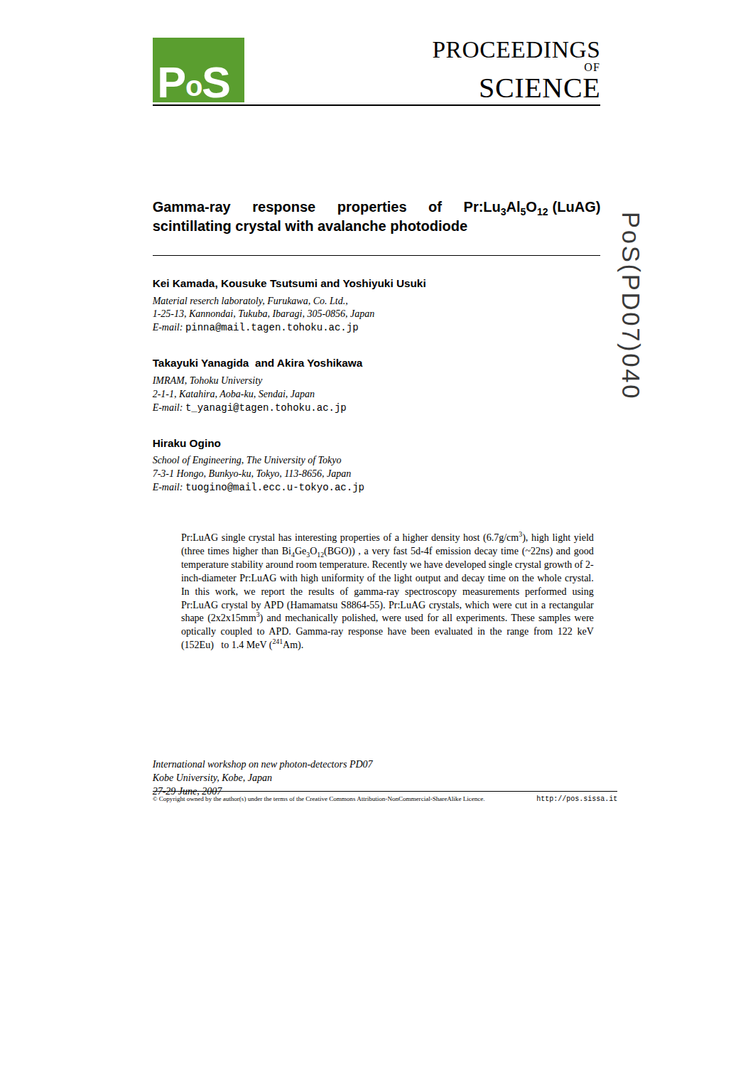Po S
Proceedings
of
Science
PoS(PD07)040
Gamma-ray response properties of Pr:Lu3Al5O12 (LuAG) scintillating crystal with avalanche photodiode
Kei Kamada, Kousuke Tsutsumi and Yoshiyuki Usuki
Material reserch laboratoly, Furukawa, Co. Ltd.,
1-25-13, Kannondai, Tukuba, Ibaragi, 305-0856, Japan
E-mail: pinna@mail.tagen.tohoku.ac.jp
Takayuki Yanagida and Akira Yoshikawa
IMRAM, Tohoku University
2-1-1, Katahira, Aoba-ku, Sendai, Japan
E-mail: t_yanagi@tagen.tohoku.ac.jp
Hiraku Ogino
School of Engineering, The University of Tokyo
7-3-1 Hongo, Bunkyo-ku, Tokyo, 113-8656, Japan
E-mail: tuogino@mail.ecc.u-tokyo.ac.jp
Pr:LuAG single crystal has interesting properties of a higher density host (6.7g/cm3), high light yield (three times higher than Bi4Ge3O12(BGO)) , a very fast 5d-4f emission decay time (~22ns) and good temperature stability around room temperature. Recently we have developed single crystal growth of 2-inch-diameter Pr:LuAG with high uniformity of the light output and decay time on the whole crystal. In this work, we report the results of gamma-ray spectroscopy measurements performed using Pr:LuAG crystal by APD (Hamamatsu S8864-55). Pr:LuAG crystals, which were cut in a rectangular shape (2x2x15mm3) and mechanically polished, were used for all experiments. These samples were optically coupled to APD. Gamma-ray response have been evaluated in the range from 122 keV (152Eu) to 1.4 MeV (241Am).
International workshop on new photon-detectors PD07
Kobe University, Kobe, Japan
27-29 June, 2007
© Copyright owned by the author(s) under the terms of the Creative Commons Attribution-NonCommercial-ShareAlike Licence.
http://pos.sissa.it